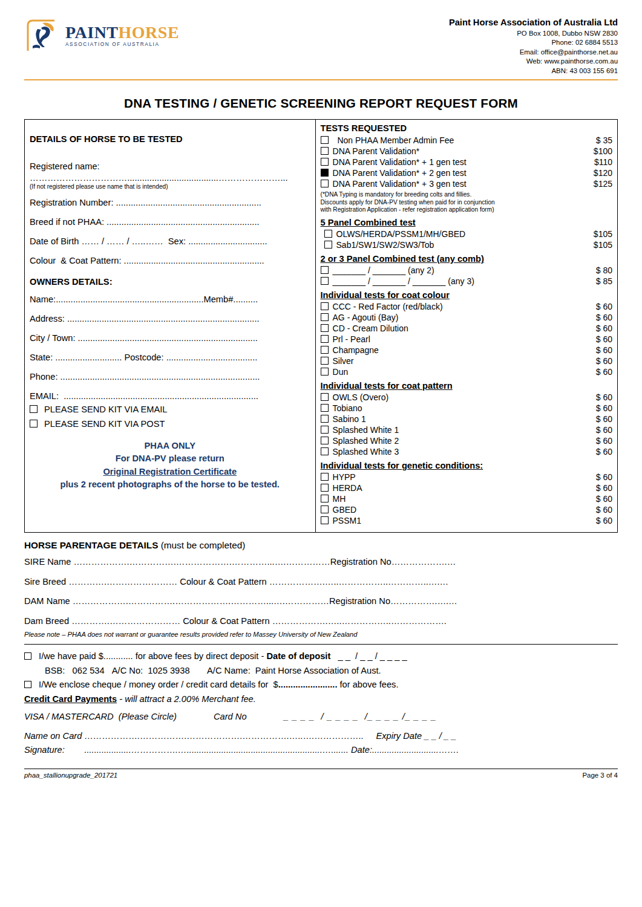PAINT HORSE
ASSOCIATION OF AUSTRALIA
Paint Horse Association of Australia Ltd
PO Box 1008, Dubbo NSW 2830
Phone: 02 6884 5513
Email: office@painthorse.net.au
Web: www.painthorse.com.au
ABN: 43 003 155 691
DNA TESTING / GENETIC SCREENING REPORT REQUEST FORM
| DETAILS OF HORSE TO BE TESTED Registered name: …………………………….....................................…………………... (If not registered please use name that is intended) Registration Number: ........................................................... Breed if not PHAA: .............................................................. Date of Birth …… / …… / …..…… Sex: ................................ Colour & Coat Pattern: ......................................................... OWNERS DETAILS: Name:............................................................Memb#.......... Address: .............................................................................. City / Town: ......................................................................... State: ........................... Postcode: ..................................... Phone: ................................................................................. EMAIL: ............................................................................... PLEASE SEND KIT VIA EMAIL PLEASE SEND KIT VIA POST PHAA ONLY For DNA-PV please return Original Registration Certificate plus 2 recent photographs of the horse to be tested. | TESTS REQUESTED / Non PHAA Member Admin Fee / $ 35 / / DNA Parent Validation* / $100 / / DNA Parent Validation* + 1 gen test / $110 / / DNA Parent Validation* + 2 gen test / $120 / / DNA Parent Validation* + 3 gen test / $125 / (*DNA Typing is mandatory for breeding colts and fillies. Discounts apply for DNA-PV testing when paid for in conjunction with Registration Application - refer registration application form) 5 Panel Combined test / OLWS/HERDA/PSSM1/MH/GBED / $105 / / Sab1/SW1/SW2/SW3/Tob / $105 / 2 or 3 Panel Combined test (any comb) / _______ / _______ (any 2) / $ 80 / / _______ / _______ / _______ (any 3) / $ 85 / Individual tests for coat colour / CCC - Red Factor (red/black) / $ 60 / / AG - Agouti (Bay) / $ 60 / / CD - Cream Dilution / $ 60 / / Prl - Pearl / $ 60 / / Champagne / $ 60 / / Silver / $ 60 / / Dun / $ 60 / Individual tests for coat pattern / OWLS (Overo) / $ 60 / / Tobiano / $ 60 / / Sabino 1 / $ 60 / / Splashed White 1 / $ 60 / / Splashed White 2 / $ 60 / / Splashed White 3 / $ 60 / Individual tests for genetic conditions: / HYPP / $ 60 / / HERDA / $ 60 / / MH / $ 60 / / GBED / $ 60 / / PSSM1 / $ 60 / |
HORSE PARENTAGE DETAILS (must be completed)
SIRE Name ……………….…………….……………….…………...….……………Registration No……………….…
Sire Breed ………….…………………… Colour & Coat Pattern ……………….…..……………..…………..….…
DAM Name ……………….…………….……………….…………...….……………Registration No…………….….…
Dam Breed ………….…………………… Colour & Coat Pattern ……………….…..……………..……………….
Please note – PHAA does not warrant or guarantee results provided refer to Massey University of New Zealand
I/we have paid $............ for above fees by direct deposit - Date of deposit _ _ / _ _ / _ _ _ _
BSB: 062 534 A/C No: 1025 3938 A/C Name: Paint Horse Association of Aust.
I/We enclose cheque / money order / credit card details for $........................ for above fees.
Credit Card Payments - will attract a 2.00% Merchant fee.
VISA / MASTERCARD (Please Circle) Card No _ _ _ _ / _ _ _ _ /_ _ _ _ /_ _ _ _
Name on Card ……………….…………….……………….…………….…..….…………….. Expiry Date _ _ / _ _
Signature: ...................…………….….......................................................…....... Date:...........................…….
phaa_stallionupgrade_201721
Page 3 of 4